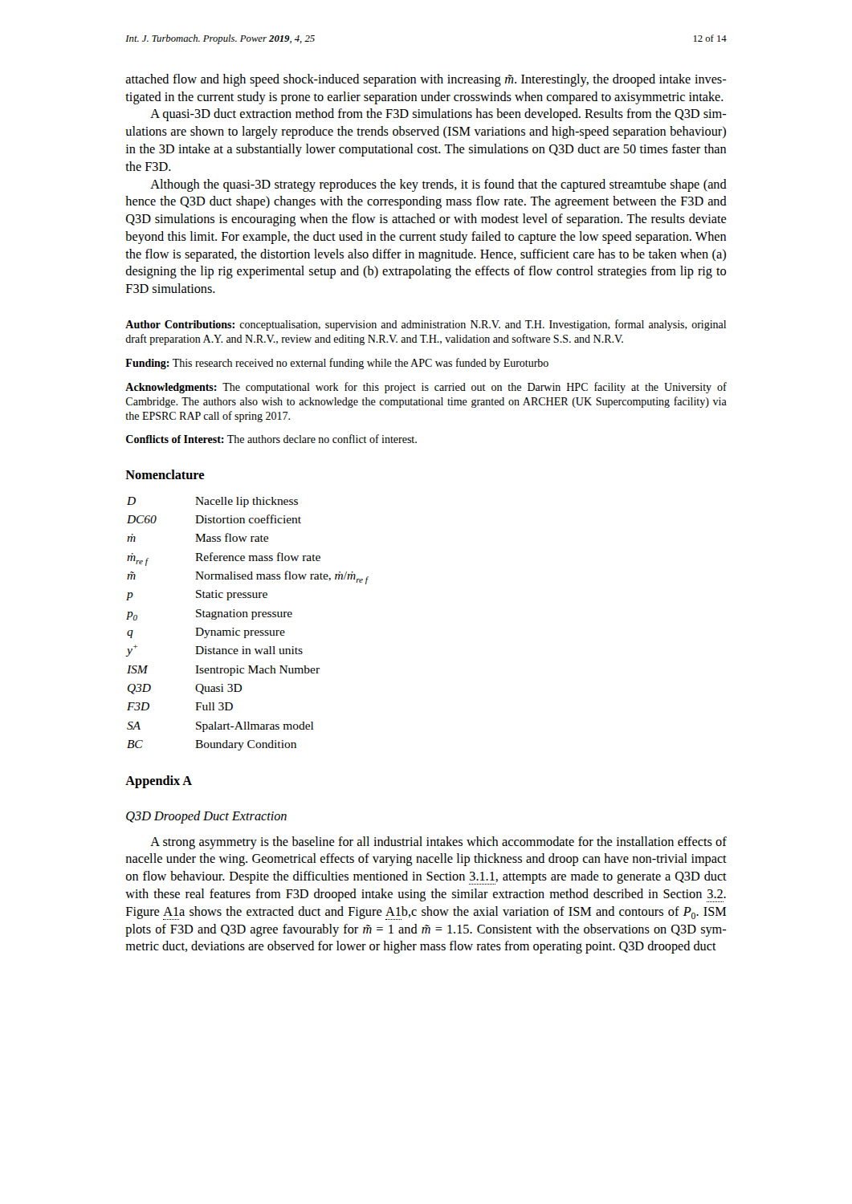Int. J. Turbomach. Propuls. Power 2019, 4, 25 12 of 14
attached flow and high speed shock-induced separation with increasing m̃. Interestingly, the drooped intake investigated in the current study is prone to earlier separation under crosswinds when compared to axisymmetric intake.
A quasi-3D duct extraction method from the F3D simulations has been developed. Results from the Q3D simulations are shown to largely reproduce the trends observed (ISM variations and high-speed separation behaviour) in the 3D intake at a substantially lower computational cost. The simulations on Q3D duct are 50 times faster than the F3D.
Although the quasi-3D strategy reproduces the key trends, it is found that the captured streamtube shape (and hence the Q3D duct shape) changes with the corresponding mass flow rate. The agreement between the F3D and Q3D simulations is encouraging when the flow is attached or with modest level of separation. The results deviate beyond this limit. For example, the duct used in the current study failed to capture the low speed separation. When the flow is separated, the distortion levels also differ in magnitude. Hence, sufficient care has to be taken when (a) designing the lip rig experimental setup and (b) extrapolating the effects of flow control strategies from lip rig to F3D simulations.
Author Contributions: conceptualisation, supervision and administration N.R.V. and T.H. Investigation, formal analysis, original draft preparation A.Y. and N.R.V., review and editing N.R.V. and T.H., validation and software S.S. and N.R.V.
Funding: This research received no external funding while the APC was funded by Euroturbo
Acknowledgments: The computational work for this project is carried out on the Darwin HPC facility at the University of Cambridge. The authors also wish to acknowledge the computational time granted on ARCHER (UK Supercomputing facility) via the EPSRC RAP call of spring 2017.
Conflicts of Interest: The authors declare no conflict of interest.
Nomenclature
| D | Nacelle lip thickness |
| DC60 | Distortion coefficient |
| ṁ | Mass flow rate |
| ṁ re f | Reference mass flow rate |
| m̃ | Normalised mass flow rate, ṁ / ṁ re f |
| p | Static pressure |
| p 0 | Stagnation pressure |
| q | Dynamic pressure |
| y + | Distance in wall units |
| ISM | Isentropic Mach Number |
| Q3D | Quasi 3D |
| F3D | Full 3D |
| SA | Spalart-Allmaras model |
| BC | Boundary Condition |
Appendix A
Q3D Drooped Duct Extraction
A strong asymmetry is the baseline for all industrial intakes which accommodate for the installation effects of nacelle under the wing. Geometrical effects of varying nacelle lip thickness and droop can have non-trivial impact on flow behaviour. Despite the difficulties mentioned in Section 3.1.1, attempts are made to generate a Q3D duct with these real features from F3D drooped intake using the similar extraction method described in Section 3.2. Figure A1a shows the extracted duct and Figure A1b,c show the axial variation of ISM and contours of P0. ISM plots of F3D and Q3D agree favourably for m̃ = 1 and m̃ = 1.15. Consistent with the observations on Q3D symmetric duct, deviations are observed for lower or higher mass flow rates from operating point. Q3D drooped duct